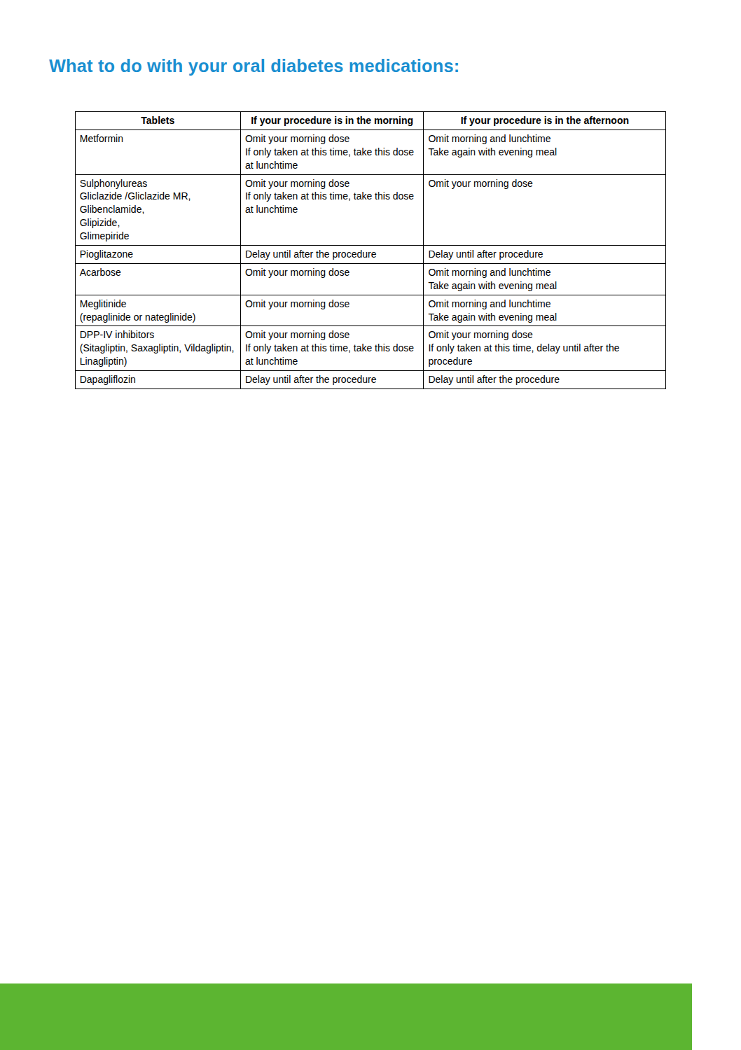What to do with your oral diabetes medications:
| Tablets | If your procedure is in the morning | If your procedure is in the afternoon |
| --- | --- | --- |
| Metformin | Omit your morning dose If only taken at this time, take this dose at lunchtime | Omit morning and lunchtime Take again with evening meal |
| Sulphonylureas Gliclazide /Gliclazide MR, Glibenclamide, Glipizide, Glimepiride | Omit your morning dose If only taken at this time, take this dose at lunchtime | Omit your morning dose |
| Pioglitazone | Delay until after the procedure | Delay until after procedure |
| Acarbose | Omit your morning dose | Omit morning and lunchtime Take again with evening meal |
| Meglitinide (repaglinide or nateglinide) | Omit your morning dose | Omit morning and lunchtime Take again with evening meal |
| DPP-IV inhibitors (Sitagliptin, Saxagliptin, Vildagliptin, Linagliptin) | Omit your morning dose If only taken at this time, take this dose at lunchtime | Omit your morning dose If only taken at this time, delay until after the procedure |
| Dapagliflozin | Delay until after the procedure | Delay until after the procedure |